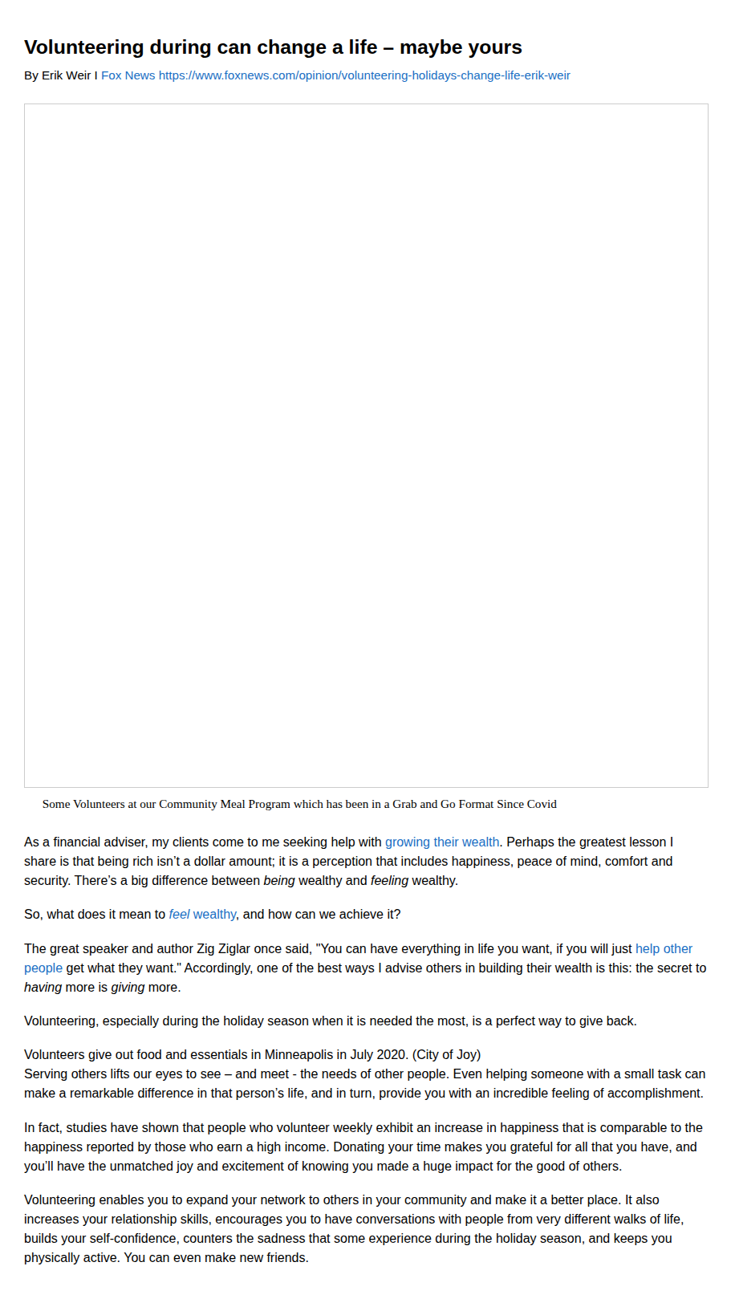Volunteering during can change a life – maybe yours
By Erik Weir I Fox News https://www.foxnews.com/opinion/volunteering-holidays-change-life-erik-weir
Some Volunteers at our Community Meal Program which has been in a Grab and Go Format Since Covid
As a financial adviser, my clients come to me seeking help with growing their wealth. Perhaps the greatest lesson I share is that being rich isn’t a dollar amount; it is a perception that includes happiness, peace of mind, comfort and security. There’s a big difference between being wealthy and feeling wealthy.
So, what does it mean to feel wealthy, and how can we achieve it?
The great speaker and author Zig Ziglar once said, "You can have everything in life you want, if you will just help other people get what they want." Accordingly, one of the best ways I advise others in building their wealth is this: the secret to having more is giving more.
Volunteering, especially during the holiday season when it is needed the most, is a perfect way to give back.
Volunteers give out food and essentials in Minneapolis in July 2020. (City of Joy)
Serving others lifts our eyes to see – and meet - the needs of other people. Even helping someone with a small task can make a remarkable difference in that person’s life, and in turn, provide you with an incredible feeling of accomplishment.
In fact, studies have shown that people who volunteer weekly exhibit an increase in happiness that is comparable to the happiness reported by those who earn a high income. Donating your time makes you grateful for all that you have, and you’ll have the unmatched joy and excitement of knowing you made a huge impact for the good of others.
Volunteering enables you to expand your network to others in your community and make it a better place. It also increases your relationship skills, encourages you to have conversations with people from very different walks of life, builds your self-confidence, counters the sadness that some experience during the holiday season, and keeps you physically active. You can even make new friends.